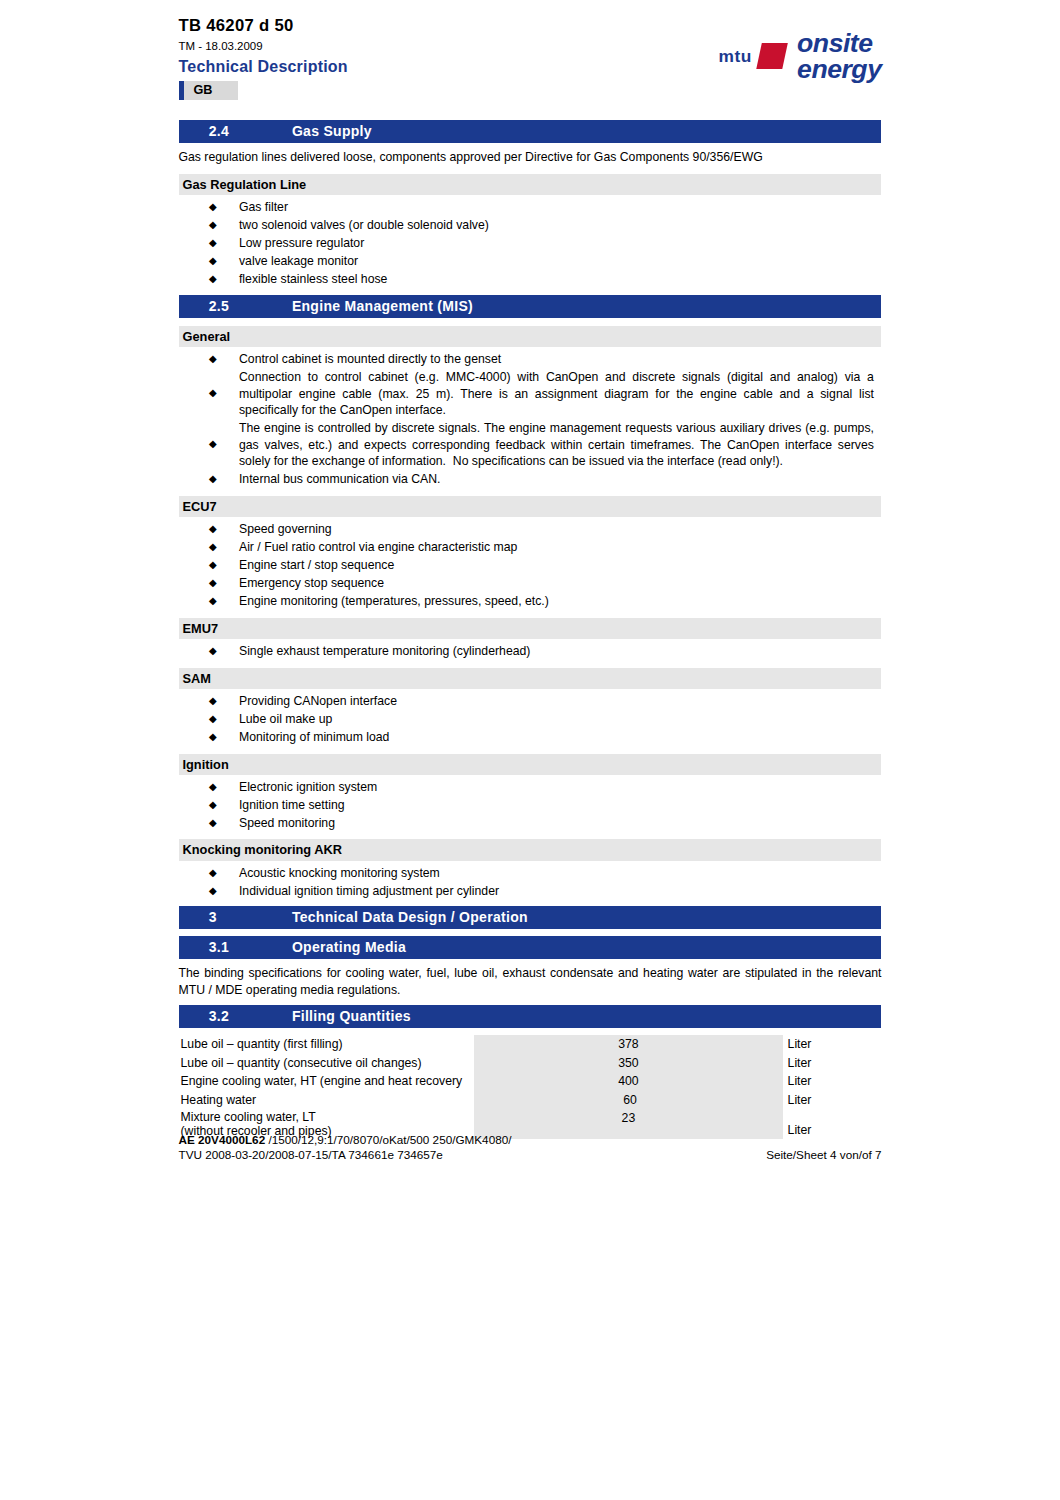mtu
onsite energy
TB 46207 d 50
TM - 18.03.2009
Technical Description
GB
2.4 Gas Supply
Gas regulation lines delivered loose, components approved per Directive for Gas Components 90/356/EWG
Gas Regulation Line
Gas filter
two solenoid valves (or double solenoid valve)
Low pressure regulator
valve leakage monitor
flexible stainless steel hose
2.5 Engine Management (MIS)
General
Control cabinet is mounted directly to the genset
Connection to control cabinet (e.g. MMC-4000) with CanOpen and discrete signals (digital and analog) via a multipolar engine cable (max. 25 m). There is an assignment diagram for the engine cable and a signal list specifically for the CanOpen interface.
The engine is controlled by discrete signals. The engine management requests various auxiliary drives (e.g. pumps, gas valves, etc.) and expects corresponding feedback within certain timeframes. The CanOpen interface serves solely for the exchange of information. No specifications can be issued via the interface (read only!).
Internal bus communication via CAN.
ECU7
Speed governing
Air / Fuel ratio control via engine characteristic map
Engine start / stop sequence
Emergency stop sequence
Engine monitoring (temperatures, pressures, speed, etc.)
EMU7
Single exhaust temperature monitoring (cylinderhead)
SAM
Providing CANopen interface
Lube oil make up
Monitoring of minimum load
Ignition
Electronic ignition system
Ignition time setting
Speed monitoring
Knocking monitoring AKR
Acoustic knocking monitoring system
Individual ignition timing adjustment per cylinder
3 Technical Data Design / Operation
3.1 Operating Media
The binding specifications for cooling water, fuel, lube oil, exhaust condensate and heating water are stipulated in the relevant MTU / MDE operating media regulations.
3.2 Filling Quantities
| Lube oil – quantity (first filling) | 378 | Liter |
| Lube oil – quantity (consecutive oil changes) | 350 | Liter |
| Engine cooling water, HT (engine and heat recovery | 400 | Liter |
| Heating water | 60 | Liter |
| Mixture cooling water, LT (without recooler and pipes) | 23 | Liter |
AE 20V4000L62 /1500/12,9:1/70/8070/oKat/500 250/GMK4080/
TVU 2008-03-20/2008-07-15/TA 734661e 734657e
Seite/Sheet 4 von/of 7